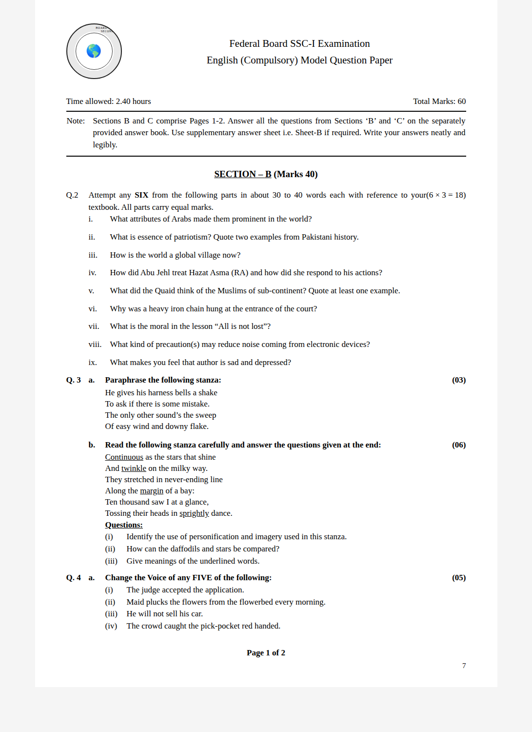Board of Intermediate and Secondary Education Islamabad
🌎
Federal Board SSC-I Examination
English (Compulsory) Model Question Paper
Time allowed: 2.40 hours
Total Marks: 60
| Note: | Sections B and C comprise Pages 1-2. Answer all the questions from Sections ‘B’ and ‘C’ on the separately provided answer book. Use supplementary answer sheet i.e. Sheet-B if required. Write your answers neatly and legibly. |
SECTION – B (Marks 40)
| Q.2 | Attempt any SIX from the following parts in about 30 to 40 words each with reference to your textbook. All parts carry equal marks. | (6 × 3 = 18) |
| | i. What attributes of Arabs made them prominent in the world? ii. What is essence of patriotism? Quote two examples from Pakistani history. iii. How is the world a global village now? iv. How did Abu Jehl treat Hazat Asma (RA) and how did she respond to his actions? v. What did the Quaid think of the Muslims of sub-continent? Quote at least one example. vi. Why was a heavy iron chain hung at the entrance of the court? vii. What is the moral in the lesson “All is not lost”? viii. What kind of precaution(s) may reduce noise coming from electronic devices? ix. What makes you feel that author is sad and depressed? |
| Q. 3 | a. | Paraphrase the following stanza: | (03) |
| | | He gives his harness bells a shake To ask if there is some mistake. The only other sound’s the sweep Of easy wind and downy flake. |
| | b. | Read the following stanza carefully and answer the questions given at the end: | (06) |
| | | Continuous as the stars that shine And twinkle on the milky way. They stretched in never-ending line Along the margin of a bay: Ten thousand saw I at a glance, Tossing their heads in sprightly dance. Questions: / (i) / Identify the use of personification and imagery used in this stanza. / / (ii) / How can the daffodils and stars be compared? / / (iii) / Give meanings of the underlined words. / |
| Q. 4 | a. | Change the Voice of any FIVE of the following: | (05) |
| | | / (i) / The judge accepted the application. / / (ii) / Maid plucks the flowers from the flowerbed every morning. / / (iii) / He will not sell his car. / / (iv) / The crowd caught the pick-pocket red handed. / |
Page 1 of 2
7